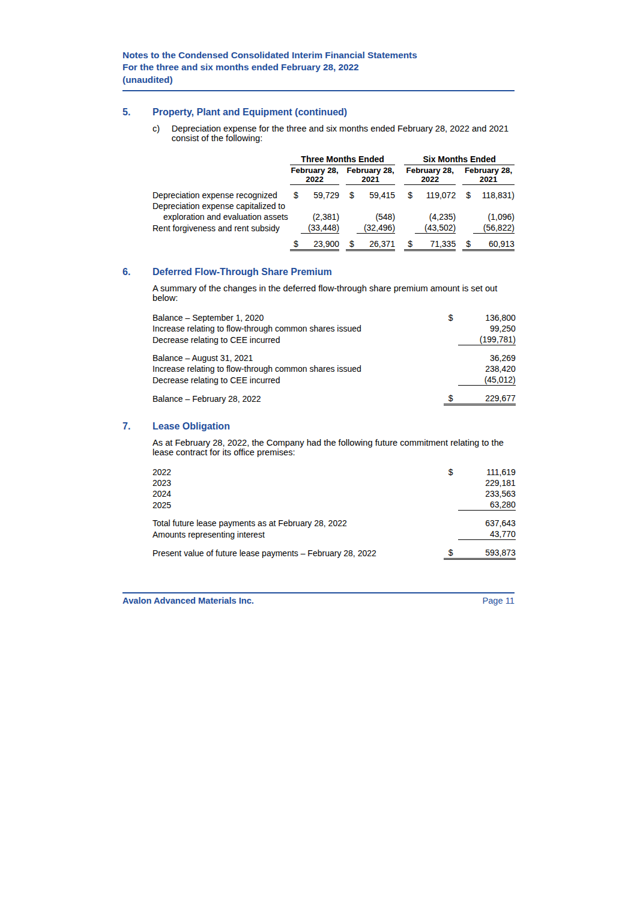Notes to the Condensed Consolidated Interim Financial Statements
For the three and six months ended February 28, 2022
(unaudited)
5.
Property, Plant and Equipment (continued)
c)
Depreciation expense for the three and six months ended February 28, 2022 and 2021 consist of the following:
| | Three Months Ended | | Six Months Ended |
| | February 28, 2022 | | February 28, 2021 | | February 28, 2022 | | February 28, 2021 |
| Depreciation expense recognized | $ | 59,729 | | $ | 59,415 | | $ | 119,072 | | $ | 118,831) |
| Depreciation expense capitalized to | | | | | | | | | | | |
| exploration and evaluation assets | | (2,381) | | | (548) | | | (4,235) | | | (1,096) |
| Rent forgiveness and rent subsidy | | (33,448) | | | (32,496) | | | (43,502) | | | (56,822) |
| | $ | 23,900 | | $ | 26,371 | | $ | 71,335 | | $ | 60,913 |
6.
Deferred Flow-Through Share Premium
A summary of the changes in the deferred flow-through share premium amount is set out below:
| Balance – September 1, 2020 | $ | 136,800 |
| Increase relating to flow-through common shares issued | | 99,250 |
| Decrease relating to CEE incurred | | (199,781) |
| Balance – August 31, 2021 | | 36,269 |
| Increase relating to flow-through common shares issued | | 238,420 |
| Decrease relating to CEE incurred | | (45,012) |
| Balance – February 28, 2022 | $ | 229,677 |
7.
Lease Obligation
As at February 28, 2022, the Company had the following future commitment relating to the lease contract for its office premises:
| 2022 | $ | 111,619 |
| 2023 | | 229,181 |
| 2024 | | 233,563 |
| 2025 | | 63,280 |
| Total future lease payments as at February 28, 2022 | | 637,643 |
| Amounts representing interest | | 43,770 |
| Present value of future lease payments – February 28, 2022 | $ | 593,873 |
Avalon Advanced Materials Inc.
Page 11